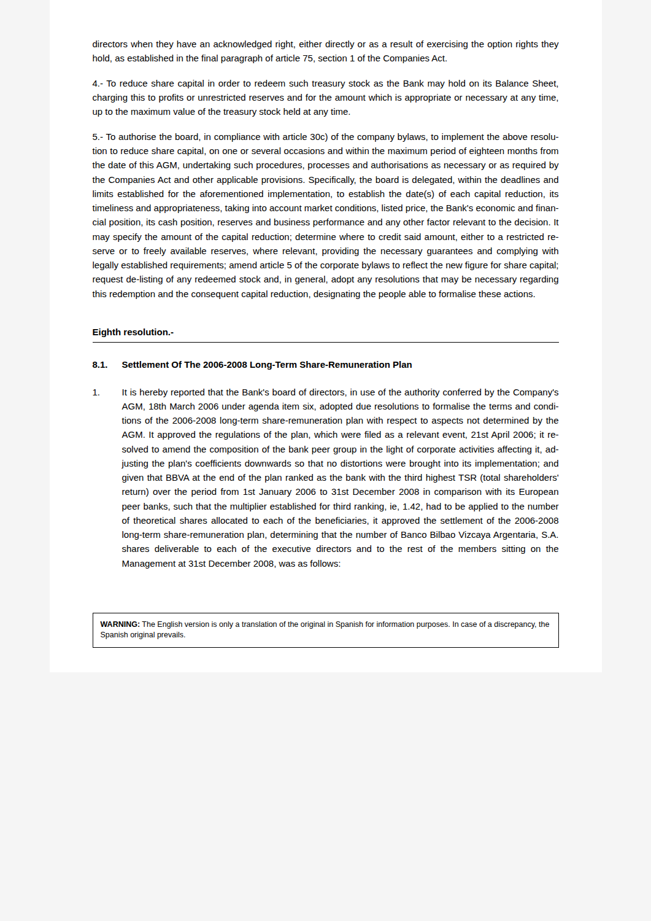directors when they have an acknowledged right, either directly or as a result of exercising the option rights they hold, as established in the final paragraph of article 75, section 1 of the Companies Act.
4.- To reduce share capital in order to redeem such treasury stock as the Bank may hold on its Balance Sheet, charging this to profits or unrestricted reserves and for the amount which is appropriate or necessary at any time, up to the maximum value of the treasury stock held at any time.
5.- To authorise the board, in compliance with article 30c) of the company bylaws, to implement the above resolution to reduce share capital, on one or several occasions and within the maximum period of eighteen months from the date of this AGM, undertaking such procedures, processes and authorisations as necessary or as required by the Companies Act and other applicable provisions. Specifically, the board is delegated, within the deadlines and limits established for the aforementioned implementation, to establish the date(s) of each capital reduction, its timeliness and appropriateness, taking into account market conditions, listed price, the Bank's economic and financial position, its cash position, reserves and business performance and any other factor relevant to the decision. It may specify the amount of the capital reduction; determine where to credit said amount, either to a restricted reserve or to freely available reserves, where relevant, providing the necessary guarantees and complying with legally established requirements; amend article 5 of the corporate bylaws to reflect the new figure for share capital; request de-listing of any redeemed stock and, in general, adopt any resolutions that may be necessary regarding this redemption and the consequent capital reduction, designating the people able to formalise these actions.
Eighth resolution.-
8.1. Settlement Of The 2006-2008 Long-Term Share-Remuneration Plan
It is hereby reported that the Bank's board of directors, in use of the authority conferred by the Company's AGM, 18th March 2006 under agenda item six, adopted due resolutions to formalise the terms and conditions of the 2006-2008 long-term share-remuneration plan with respect to aspects not determined by the AGM. It approved the regulations of the plan, which were filed as a relevant event, 21st April 2006; it resolved to amend the composition of the bank peer group in the light of corporate activities affecting it, adjusting the plan's coefficients downwards so that no distortions were brought into its implementation; and given that BBVA at the end of the plan ranked as the bank with the third highest TSR (total shareholders' return) over the period from 1st January 2006 to 31st December 2008 in comparison with its European peer banks, such that the multiplier established for third ranking, ie, 1.42, had to be applied to the number of theoretical shares allocated to each of the beneficiaries, it approved the settlement of the 2006-2008 long-term share-remuneration plan, determining that the number of Banco Bilbao Vizcaya Argentaria, S.A. shares deliverable to each of the executive directors and to the rest of the members sitting on the Management at 31st December 2008, was as follows:
WARNING: The English version is only a translation of the original in Spanish for information purposes. In case of a discrepancy, the Spanish original prevails.